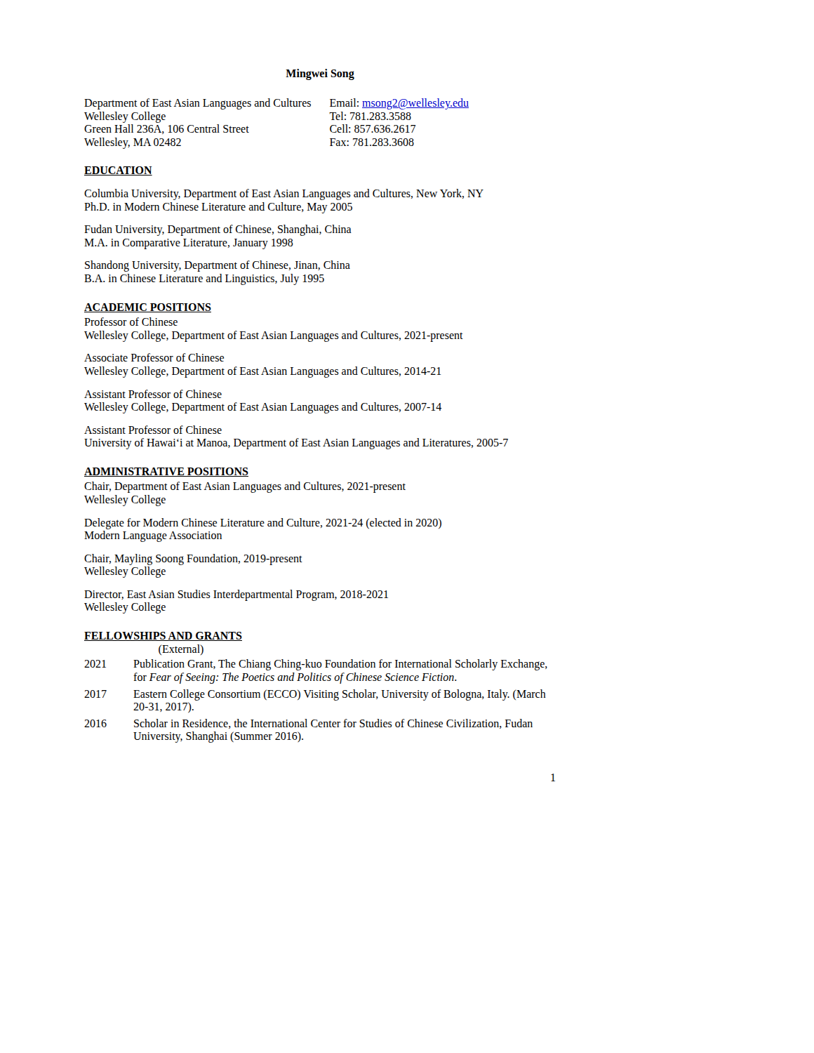Mingwei Song
| Department of East Asian Languages and Cultures | Email: msong2@wellesley.edu |
| Wellesley College | Tel: 781.283.3588 |
| Green Hall 236A, 106 Central Street | Cell: 857.636.2617 |
| Wellesley, MA 02482 | Fax: 781.283.3608 |
Education
Columbia University, Department of East Asian Languages and Cultures, New York, NY
Ph.D. in Modern Chinese Literature and Culture, May 2005
Fudan University, Department of Chinese, Shanghai, China
M.A. in Comparative Literature, January 1998
Shandong University, Department of Chinese, Jinan, China
B.A. in Chinese Literature and Linguistics, July 1995
Academic Positions
Professor of Chinese
Wellesley College, Department of East Asian Languages and Cultures, 2021-present
Associate Professor of Chinese
Wellesley College, Department of East Asian Languages and Cultures, 2014-21
Assistant Professor of Chinese
Wellesley College, Department of East Asian Languages and Cultures, 2007-14
Assistant Professor of Chinese
University of Hawaiʻi at Manoa, Department of East Asian Languages and Literatures, 2005-7
Administrative Positions
Chair, Department of East Asian Languages and Cultures, 2021-present
Wellesley College
Delegate for Modern Chinese Literature and Culture, 2021-24 (elected in 2020)
Modern Language Association
Chair, Mayling Soong Foundation, 2019-present
Wellesley College
Director, East Asian Studies Interdepartmental Program, 2018-2021
Wellesley College
Fellowships and Grants
(External)
| 2021 | Publication Grant, The Chiang Ching-kuo Foundation for International Scholarly Exchange, for Fear of Seeing: The Poetics and Politics of Chinese Science Fiction . |
| 2017 | Eastern College Consortium (ECCO) Visiting Scholar, University of Bologna, Italy. (March 20-31, 2017). |
| 2016 | Scholar in Residence, the International Center for Studies of Chinese Civilization, Fudan University, Shanghai (Summer 2016). |
1